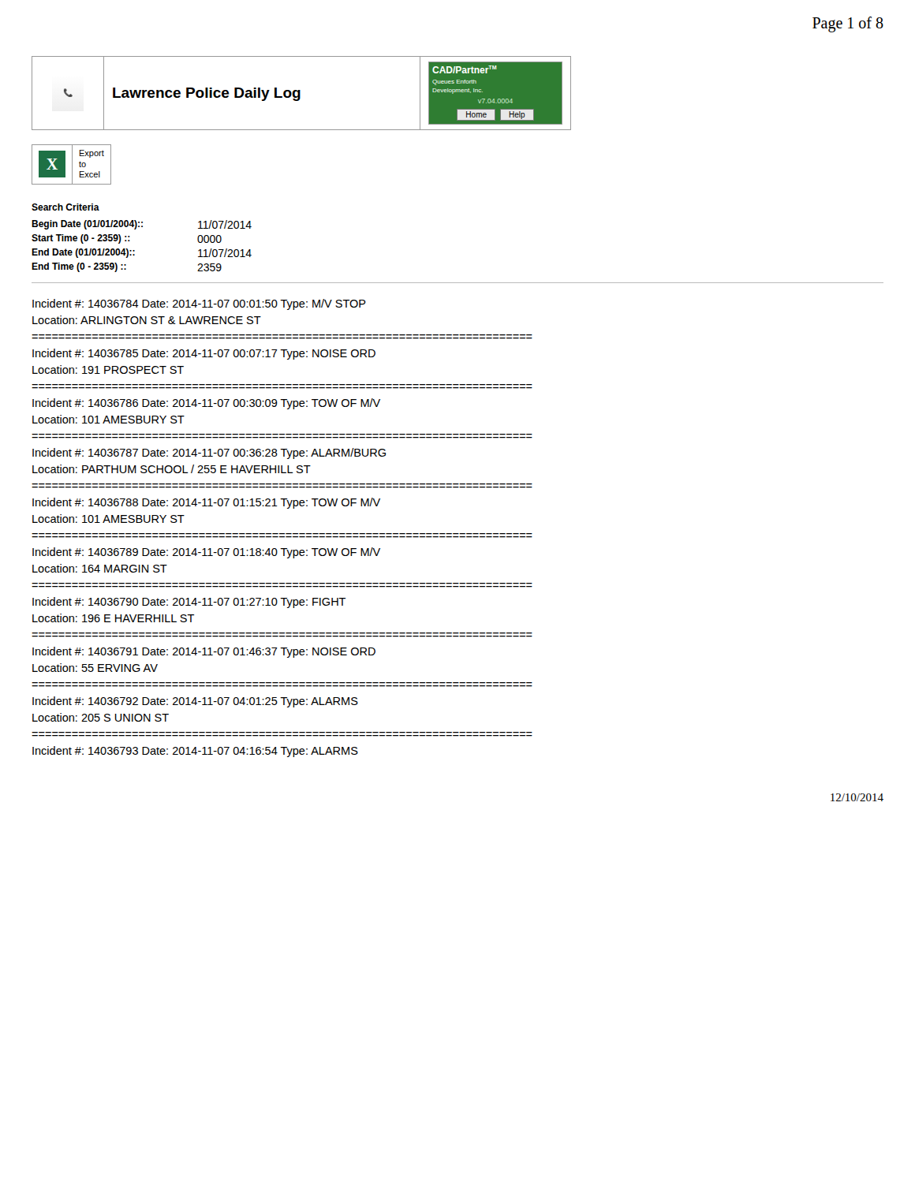Page 1 of 8
| 📞 | Lawrence Police Daily Log | CAD/Partner TM Queues Enforth Development, Inc. v7.04.0004 Home Help |
| X | Export to Excel |
Search Criteria
| Begin Date (01/01/2004):: | 11/07/2014 |
| Start Time (0 - 2359) :: | 0000 |
| End Date (01/01/2004):: | 11/07/2014 |
| End Time (0 - 2359) :: | 2359 |
Incident #: 14036784 Date: 2014-11-07 00:01:50 Type: M/V STOP
Location: ARLINGTON ST & LAWRENCE ST
=========================================================================== Incident #: 14036785 Date: 2014-11-07 00:07:17 Type: NOISE ORD
Location: 191 PROSPECT ST
=========================================================================== Incident #: 14036786 Date: 2014-11-07 00:30:09 Type: TOW OF M/V
Location: 101 AMESBURY ST
=========================================================================== Incident #: 14036787 Date: 2014-11-07 00:36:28 Type: ALARM/BURG
Location: PARTHUM SCHOOL / 255 E HAVERHILL ST
=========================================================================== Incident #: 14036788 Date: 2014-11-07 01:15:21 Type: TOW OF M/V
Location: 101 AMESBURY ST
=========================================================================== Incident #: 14036789 Date: 2014-11-07 01:18:40 Type: TOW OF M/V
Location: 164 MARGIN ST
=========================================================================== Incident #: 14036790 Date: 2014-11-07 01:27:10 Type: FIGHT
Location: 196 E HAVERHILL ST
=========================================================================== Incident #: 14036791 Date: 2014-11-07 01:46:37 Type: NOISE ORD
Location: 55 ERVING AV
=========================================================================== Incident #: 14036792 Date: 2014-11-07 04:01:25 Type: ALARMS
Location: 205 S UNION ST
=========================================================================== Incident #: 14036793 Date: 2014-11-07 04:16:54 Type: ALARMS
12/10/2014